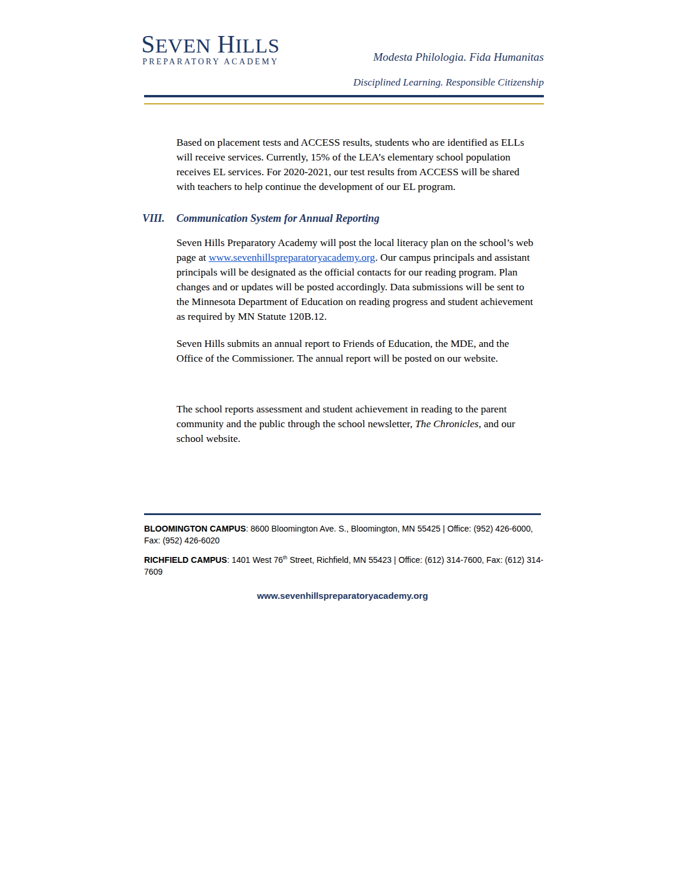SEVEN HILLS
PREPARATORY ACADEMY
Modesta Philologia. Fida Humanitas
Disciplined Learning. Responsible Citizenship
Based on placement tests and ACCESS results, students who are identified as ELLs will receive services. Currently, 15% of the LEA’s elementary school population receives EL services. For 2020-2021, our test results from ACCESS will be shared with teachers to help continue the development of our EL program.
VIII. Communication System for Annual Reporting
Seven Hills Preparatory Academy will post the local literacy plan on the school’s web page at www.sevenhillspreparatoryacademy.org. Our campus principals and assistant principals will be designated as the official contacts for our reading program. Plan changes and or updates will be posted accordingly. Data submissions will be sent to the Minnesota Department of Education on reading progress and student achievement as required by MN Statute 120B.12.
Seven Hills submits an annual report to Friends of Education, the MDE, and the Office of the Commissioner. The annual report will be posted on our website.
The school reports assessment and student achievement in reading to the parent community and the public through the school newsletter, The Chronicles, and our school website.
BLOOMINGTON CAMPUS: 8600 Bloomington Ave. S., Bloomington, MN 55425 | Office: (952) 426-6000, Fax: (952) 426-6020
RICHFIELD CAMPUS: 1401 West 76th Street, Richfield, MN 55423 | Office: (612) 314-7600, Fax: (612) 314-7609
www.sevenhillspreparatoryacademy.org